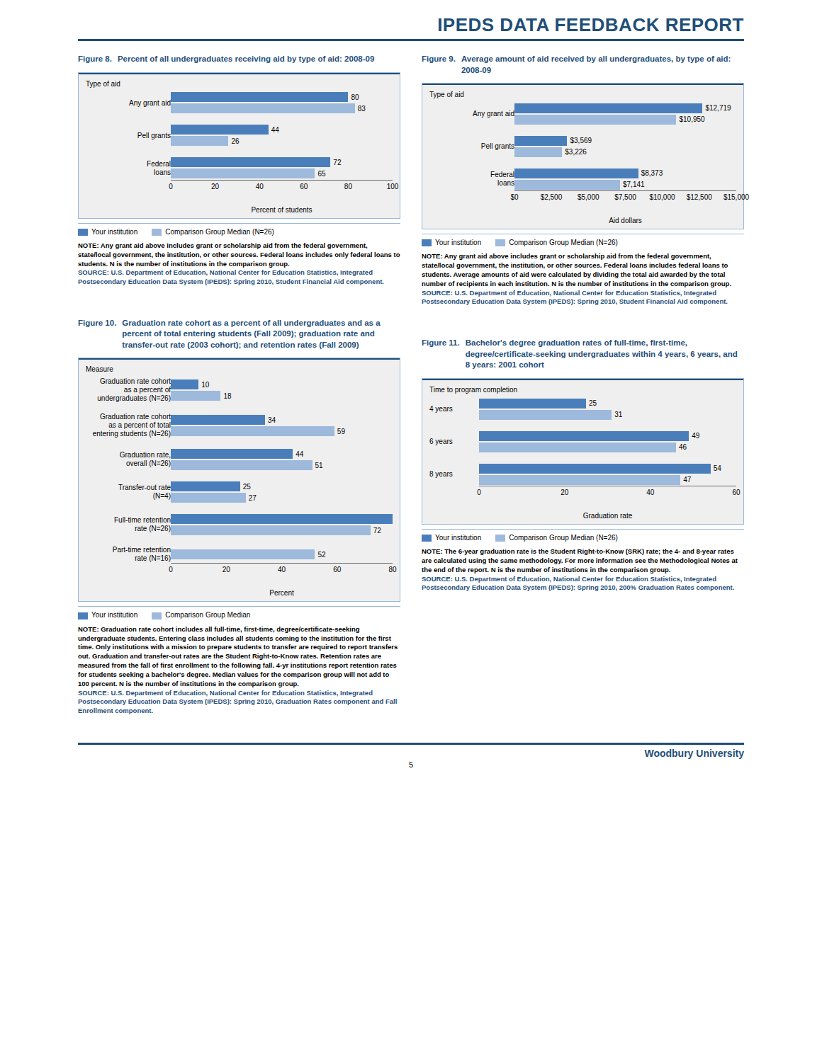IPEDS DATA FEEDBACK REPORT
Figure 8. Percent of all undergraduates receiving aid by type of aid: 2008-09
Type of aid
| Any grant aid | 80 83 |
| Pell grants | 44 26 |
| Federal loans | 72 65 |
0 20 40 60 80 100
Percent of students
Your institution Comparison Group Median (N=26)
NOTE: Any grant aid above includes grant or scholarship aid from the federal government, state/local government, the institution, or other sources. Federal loans includes only federal loans to students. N is the number of institutions in the comparison group.
SOURCE: U.S. Department of Education, National Center for Education Statistics, Integrated Postsecondary Education Data System (IPEDS): Spring 2010, Student Financial Aid component.
Figure 10. Graduation rate cohort as a percent of all undergraduates and as a percent of total entering students (Fall 2009); graduation rate and transfer-out rate (2003 cohort); and retention rates (Fall 2009)
Measure
| Graduation rate cohort as a percent of undergraduates (N=26) | 10 18 |
| Graduation rate cohort as a percent of total entering students (N=26) | 34 59 |
| Graduation rate, overall (N=26) | 44 51 |
| Transfer-out rate (N=4) | 25 27 |
| Full-time retention rate (N=26) | 80 72 |
| Part-time retention rate (N=16) | 52 |
0 20 40 60 80
Percent
Your institution Comparison Group Median
NOTE: Graduation rate cohort includes all full-time, first-time, degree/certificate-seeking undergraduate students. Entering class includes all students coming to the institution for the first time. Only institutions with a mission to prepare students to transfer are required to report transfers out. Graduation and transfer-out rates are the Student Right-to-Know rates. Retention rates are measured from the fall of first enrollment to the following fall. 4-yr institutions report retention rates for students seeking a bachelor's degree. Median values for the comparison group will not add to 100 percent. N is the number of institutions in the comparison group.
SOURCE: U.S. Department of Education, National Center for Education Statistics, Integrated Postsecondary Education Data System (IPEDS): Spring 2010, Graduation Rates component and Fall Enrollment component.
Figure 9. Average amount of aid received by all undergraduates, by type of aid: 2008-09
Type of aid
| Any grant aid | $12,719 $10,950 |
| Pell grants | $3,569 $3,226 |
| Federal loans | $8,373 $7,141 |
$0 $2,500 $5,000 $7,500 $10,000 $12,500 $15,000
Aid dollars
Your institution Comparison Group Median (N=26)
NOTE: Any grant aid above includes grant or scholarship aid from the federal government, state/local government, the institution, or other sources. Federal loans includes federal loans to students. Average amounts of aid were calculated by dividing the total aid awarded by the total number of recipients in each institution. N is the number of institutions in the comparison group.
SOURCE: U.S. Department of Education, National Center for Education Statistics, Integrated Postsecondary Education Data System (IPEDS): Spring 2010, Student Financial Aid component.
Figure 11. Bachelor's degree graduation rates of full-time, first-time, degree/certificate-seeking undergraduates within 4 years, 6 years, and 8 years: 2001 cohort
Time to program completion
| 4 years | 25 31 |
| 6 years | 49 46 |
| 8 years | 54 47 |
0 20 40 60
Graduation rate
Your institution Comparison Group Median (N=26)
NOTE: The 6-year graduation rate is the Student Right-to-Know (SRK) rate; the 4- and 8-year rates are calculated using the same methodology. For more information see the Methodological Notes at the end of the report. N is the number of institutions in the comparison group.
SOURCE: U.S. Department of Education, National Center for Education Statistics, Integrated Postsecondary Education Data System (IPEDS): Spring 2010, 200% Graduation Rates component.
Woodbury University
5